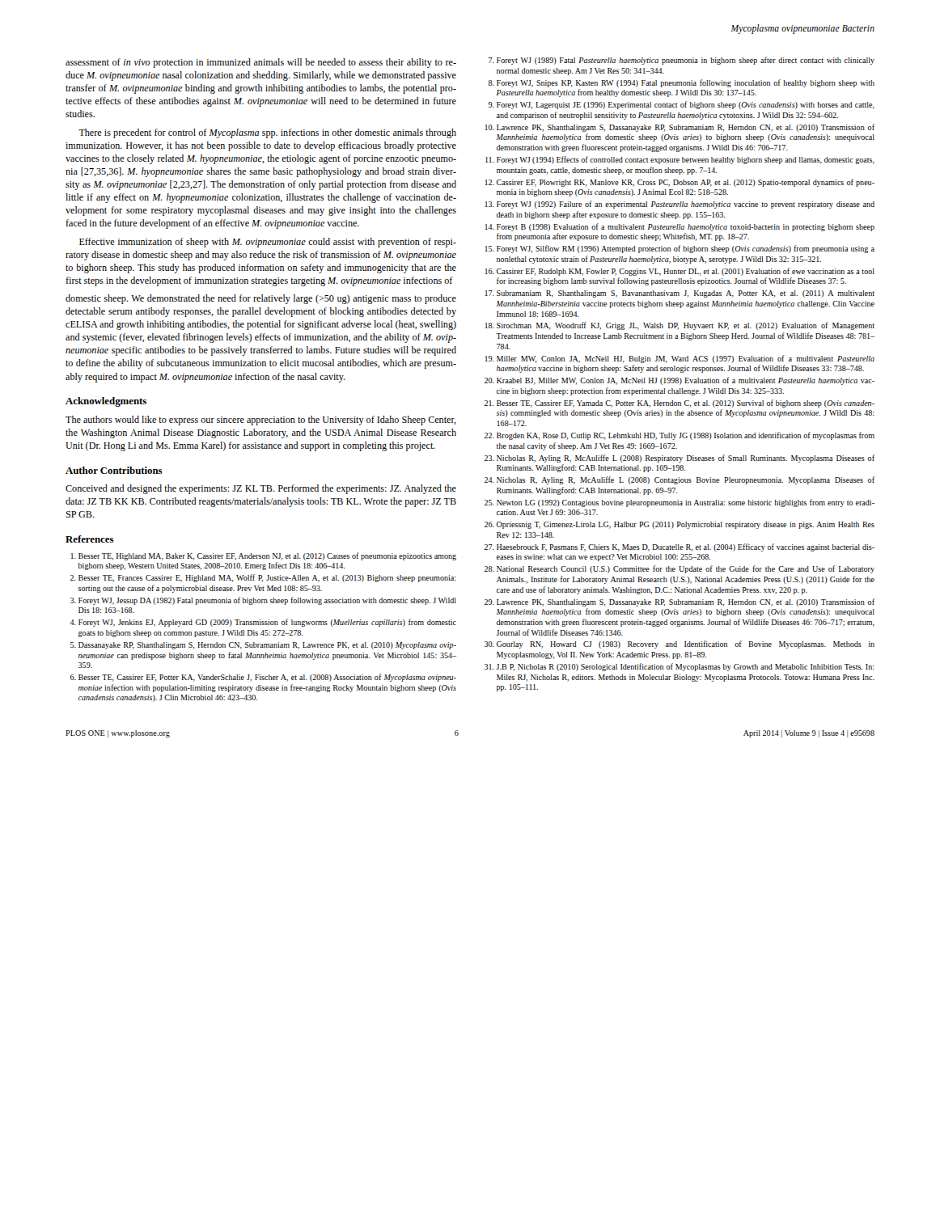Mycoplasma ovipneumoniae Bacterin
assessment of in vivo protection in immunized animals will be needed to assess their ability to reduce M. ovipneumoniae nasal colonization and shedding. Similarly, while we demonstrated passive transfer of M. ovipneumoniae binding and growth inhibiting antibodies to lambs, the potential protective effects of these antibodies against M. ovipneumoniae will need to be determined in future studies.
There is precedent for control of Mycoplasma spp. infections in other domestic animals through immunization. However, it has not been possible to date to develop efficacious broadly protective vaccines to the closely related M. hyopneumoniae, the etiologic agent of porcine enzootic pneumonia [27,35,36]. M. hyopneumoniae shares the same basic pathophysiology and broad strain diversity as M. ovipneumoniae [2,23,27]. The demonstration of only partial protection from disease and little if any effect on M. hyopneumoniae colonization, illustrates the challenge of vaccination development for some respiratory mycoplasmal diseases and may give insight into the challenges faced in the future development of an effective M. ovipneumoniae vaccine.
Effective immunization of sheep with M. ovipneumoniae could assist with prevention of respiratory disease in domestic sheep and may also reduce the risk of transmission of M. ovipneumoniae to bighorn sheep. This study has produced information on safety and immunogenicity that are the first steps in the development of immunization strategies targeting M. ovipneumoniae infections of
domestic sheep. We demonstrated the need for relatively large (>50 ug) antigenic mass to produce detectable serum antibody responses, the parallel development of blocking antibodies detected by cELISA and growth inhibiting antibodies, the potential for significant adverse local (heat, swelling) and systemic (fever, elevated fibrinogen levels) effects of immunization, and the ability of M. ovipneumoniae specific antibodies to be passively transferred to lambs. Future studies will be required to define the ability of subcutaneous immunization to elicit mucosal antibodies, which are presumably required to impact M. ovipneumoniae infection of the nasal cavity.
Acknowledgments
The authors would like to express our sincere appreciation to the University of Idaho Sheep Center, the Washington Animal Disease Diagnostic Laboratory, and the USDA Animal Disease Research Unit (Dr. Hong Li and Ms. Emma Karel) for assistance and support in completing this project.
Author Contributions
Conceived and designed the experiments: JZ KL TB. Performed the experiments: JZ. Analyzed the data: JZ TB KK KB. Contributed reagents/materials/analysis tools: TB KL. Wrote the paper: JZ TB SP GB.
References
Besser TE, Highland MA, Baker K, Cassirer EF, Anderson NJ, et al. (2012) Causes of pneumonia epizootics among bighorn sheep, Western United States, 2008–2010. Emerg Infect Dis 18: 406–414.
Besser TE, Frances Cassirer E, Highland MA, Wolff P, Justice-Allen A, et al. (2013) Bighorn sheep pneumonia: sorting out the cause of a polymicrobial disease. Prev Vet Med 108: 85–93.
Foreyt WJ, Jessup DA (1982) Fatal pneumonia of bighorn sheep following association with domestic sheep. J Wildl Dis 18: 163–168.
Foreyt WJ, Jenkins EJ, Appleyard GD (2009) Transmission of lungworms (Muellerius capillaris) from domestic goats to bighorn sheep on common pasture. J Wildl Dis 45: 272–278.
Dassanayake RP, Shanthalingam S, Herndon CN, Subramaniam R, Lawrence PK, et al. (2010) Mycoplasma ovipneumoniae can predispose bighorn sheep to fatal Mannheimia haemolytica pneumonia. Vet Microbiol 145: 354–359.
Besser TE, Cassirer EF, Potter KA, VanderSchalie J, Fischer A, et al. (2008) Association of Mycoplasma ovipneumoniae infection with population-limiting respiratory disease in free-ranging Rocky Mountain bighorn sheep (Ovis canadensis canadensis). J Clin Microbiol 46: 423–430.
Foreyt WJ (1989) Fatal Pasteurella haemolytica pneumonia in bighorn sheep after direct contact with clinically normal domestic sheep. Am J Vet Res 50: 341–344.
Foreyt WJ, Snipes KP, Kasten RW (1994) Fatal pneumonia following inoculation of healthy bighorn sheep with Pasteurella haemolytica from healthy domestic sheep. J Wildl Dis 30: 137–145.
Foreyt WJ, Lagerquist JE (1996) Experimental contact of bighorn sheep (Ovis canadensis) with horses and cattle, and comparison of neutrophil sensitivity to Pasteurella haemolytica cytotoxins. J Wildl Dis 32: 594–602.
Lawrence PK, Shanthalingam S, Dassanayake RP, Subramaniam R, Herndon CN, et al. (2010) Transmission of Mannheimia haemolytica from domestic sheep (Ovis aries) to bighorn sheep (Ovis canadensis): unequivocal demonstration with green fluorescent protein-tagged organisms. J Wildl Dis 46: 706–717.
Foreyt WJ (1994) Effects of controlled contact exposure between healthy bighorn sheep and llamas, domestic goats, mountain goats, cattle, domestic sheep, or mouflon sheep. pp. 7–14.
Cassirer EF, Plowright RK, Manlove KR, Cross PC, Dobson AP, et al. (2012) Spatio-temporal dynamics of pneumonia in bighorn sheep (Ovis canadensis). J Animal Ecol 82: 518–528.
Foreyt WJ (1992) Failure of an experimental Pasteurella haemolytica vaccine to prevent respiratory disease and death in bighorn sheep after exposure to domestic sheep. pp. 155–163.
Foreyt B (1998) Evaluation of a multivalent Pasteurella haemolytica toxoid-bacterin in protecting bighorn sheep from pneumonia after exposure to domestic sheep; Whitefish, MT. pp. 18–27.
Foreyt WJ, Silflow RM (1996) Attempted protection of bighorn sheep (Ovis canadensis) from pneumonia using a nonlethal cytotoxic strain of Pasteurella haemolytica, biotype A, serotype. J Wildl Dis 32: 315–321.
Cassirer EF, Rudolph KM, Fowler P, Coggins VL, Hunter DL, et al. (2001) Evaluation of ewe vaccination as a tool for increasing bighorn lamb survival following pasteurellosis epizootics. Journal of Wildlife Diseases 37: 5.
Subramaniam R, Shanthalingam S, Bavananthasivam J, Kugadas A, Potter KA, et al. (2011) A multivalent Mannheimia-Bibersteinia vaccine protects bighorn sheep against Mannheimia haemolytica challenge. Clin Vaccine Immunol 18: 1689–1694.
Sirochman MA, Woodruff KJ, Grigg JL, Walsh DP, Huyvaert KP, et al. (2012) Evaluation of Management Treatments Intended to Increase Lamb Recruitment in a Bighorn Sheep Herd. Journal of Wildlife Diseases 48: 781–784.
Miller MW, Conlon JA, McNeil HJ, Bulgin JM, Ward ACS (1997) Evaluation of a multivalent Pasteurella haemolytica vaccine in bighorn sheep: Safety and serologic responses. Journal of Wildlife Diseases 33: 738–748.
Kraabel BJ, Miller MW, Conlon JA, McNeil HJ (1998) Evaluation of a multivalent Pasteurella haemolytica vaccine in bighorn sheep: protection from experimental challenge. J Wildl Dis 34: 325–333.
Besser TE, Cassirer EF, Yamada C, Potter KA, Herndon C, et al. (2012) Survival of bighorn sheep (Ovis canadensis) commingled with domestic sheep (Ovis aries) in the absence of Mycoplasma ovipneumoniae. J Wildl Dis 48: 168–172.
Brogden KA, Rose D, Cutlip RC, Lehmkuhl HD, Tully JG (1988) Isolation and identification of mycoplasmas from the nasal cavity of sheep. Am J Vet Res 49: 1669–1672.
Nicholas R, Ayling R, McAuliffe L (2008) Respiratory Diseases of Small Ruminants. Mycoplasma Diseases of Ruminants. Wallingford: CAB International. pp. 169–198.
Nicholas R, Ayling R, McAuliffe L (2008) Contagious Bovine Pleuropneumonia. Mycoplasma Diseases of Ruminants. Wallingford: CAB International. pp. 69–97.
Newton LG (1992) Contagious bovine pleuropneumonia in Australia: some historic highlights from entry to eradication. Aust Vet J 69: 306–317.
Opriessnig T, Gimenez-Lirola LG, Halbur PG (2011) Polymicrobial respiratory disease in pigs. Anim Health Res Rev 12: 133–148.
Haesebrouck F, Pasmans F, Chiers K, Maes D, Ducatelle R, et al. (2004) Efficacy of vaccines against bacterial diseases in swine: what can we expect? Vet Microbiol 100: 255–268.
National Research Council (U.S.) Committee for the Update of the Guide for the Care and Use of Laboratory Animals., Institute for Laboratory Animal Research (U.S.), National Academies Press (U.S.) (2011) Guide for the care and use of laboratory animals. Washington, D.C.: National Academies Press. xxv, 220 p. p.
Lawrence PK, Shanthalingam S, Dassanayake RP, Subramaniam R, Herndon CN, et al. (2010) Transmission of Mannheimia haemolytica from domestic sheep (Ovis aries) to bighorn sheep (Ovis canadensis): unequivocal demonstration with green fluorescent protein-tagged organisms. Journal of Wildlife Diseases 46: 706–717; erratum, Journal of Wildlife Diseases 746:1346.
Gourlay RN, Howard CJ (1983) Recovery and Identification of Bovine Mycoplasmas. Methods in Mycoplasmology, Vol II. New York: Academic Press. pp. 81–89.
J.B P, Nicholas R (2010) Serological Identification of Mycoplasmas by Growth and Metabolic Inhibition Tests. In: Miles RJ, Nicholas R, editors. Methods in Molecular Biology: Mycoplasma Protocols. Totowa: Humana Press Inc. pp. 105–111.
PLOS ONE | www.plosone.org
6
April 2014 | Volume 9 | Issue 4 | e95698